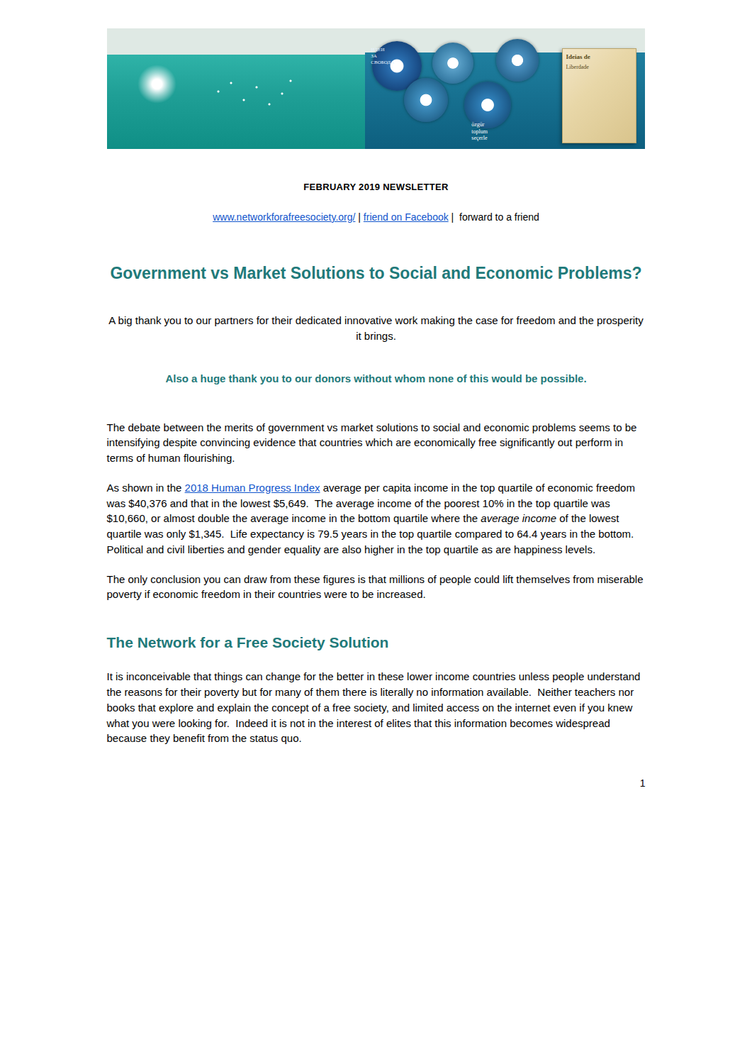ИДЕИ
ЗА
СВОБОДА
özgür
toplum
seçerle
Ideias de
Liberdade
FEBRUARY 2019 NEWSLETTER
www.networkforafreesociety.org/ | friend on Facebook | forward to a friend
Government vs Market Solutions to Social and Economic Problems?
A big thank you to our partners for their dedicated innovative work making the case for freedom and the prosperity it brings.
Also a huge thank you to our donors without whom none of this would be possible.
The debate between the merits of government vs market solutions to social and economic problems seems to be intensifying despite convincing evidence that countries which are economically free significantly out perform in terms of human flourishing.
As shown in the 2018 Human Progress Index average per capita income in the top quartile of economic freedom was $40,376 and that in the lowest $5,649. The average income of the poorest 10% in the top quartile was $10,660, or almost double the average income in the bottom quartile where the average income of the lowest quartile was only $1,345. Life expectancy is 79.5 years in the top quartile compared to 64.4 years in the bottom. Political and civil liberties and gender equality are also higher in the top quartile as are happiness levels.
The only conclusion you can draw from these figures is that millions of people could lift themselves from miserable poverty if economic freedom in their countries were to be increased.
The Network for a Free Society Solution
It is inconceivable that things can change for the better in these lower income countries unless people understand the reasons for their poverty but for many of them there is literally no information available. Neither teachers nor books that explore and explain the concept of a free society, and limited access on the internet even if you knew what you were looking for. Indeed it is not in the interest of elites that this information becomes widespread because they benefit from the status quo.
1